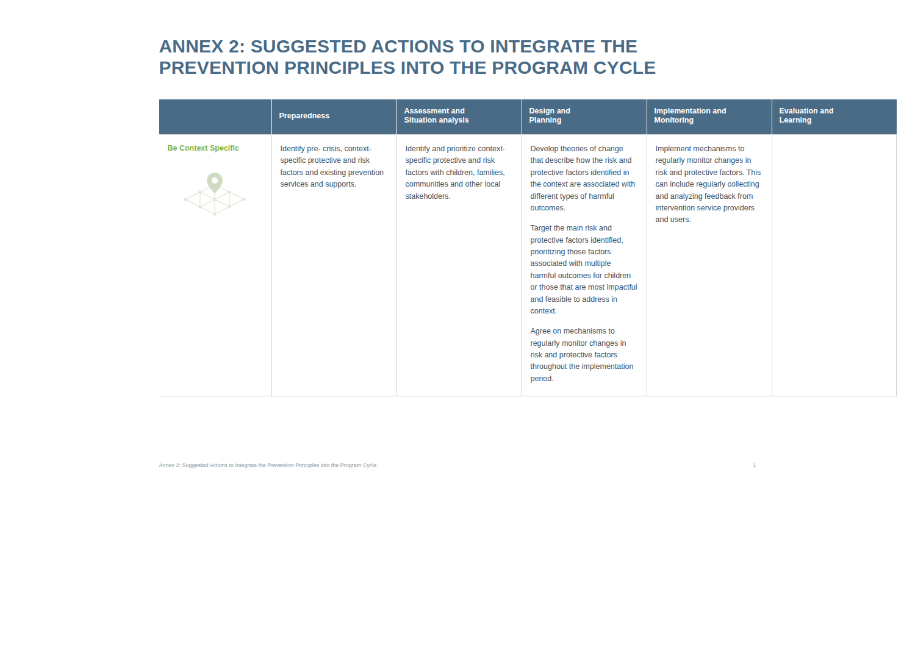Annex 2: Suggested Actions to Integrate the
Prevention Principles into the Program Cycle
| | Preparedness | Assessment and Situation analysis | Design and Planning | Implementation and Monitoring | Evaluation and Learning |
| --- | --- | --- | --- | --- | --- |
| Be Context Specific | Identify pre- crisis, context- specific protective and risk factors and existing prevention services and supports. | Identify and prioritize context-specific protective and risk factors with children, families, communities and other local stakeholders. | Develop theories of change that describe how the risk and protective factors identified in the context are associated with different types of harmful outcomes. Target the main risk and protective factors identified, prioritizing those factors associated with multiple harmful outcomes for children or those that are most impactful and feasible to address in context. Agree on mechanisms to regularly monitor changes in risk and protective factors throughout the implementation period. | Implement mechanisms to regularly monitor changes in risk and protective factors. This can include regularly collecting and analyzing feedback from intervention service providers and users. | |
Annex 2: Suggested Actions to Integrate the Prevention Principles into the Program Cycle
1